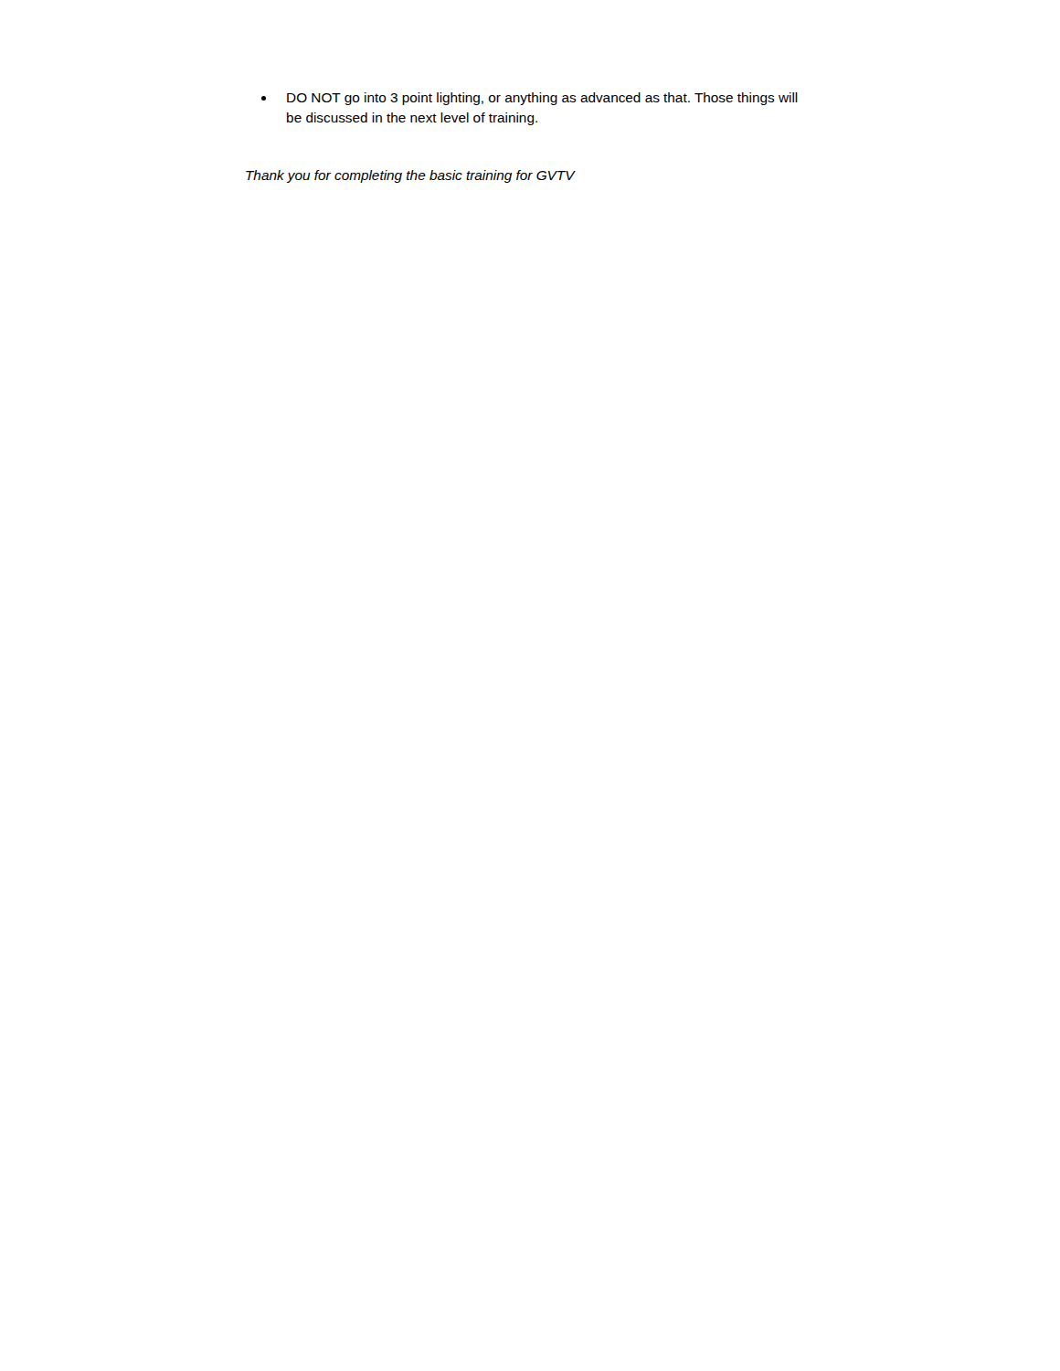DO NOT go into 3 point lighting, or anything as advanced as that. Those things will be discussed in the next level of training.
Thank you for completing the basic training for GVTV